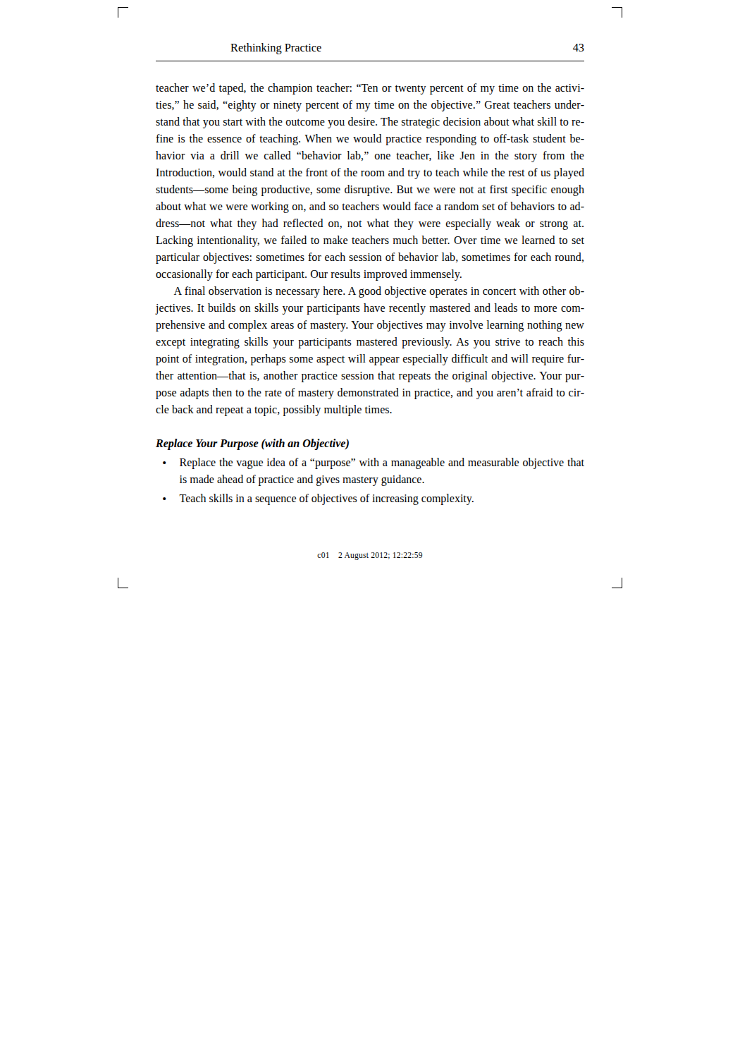Rethinking Practice 43
teacher we’d taped, the champion teacher: “Ten or twenty percent of my time on the activities,” he said, “eighty or ninety percent of my time on the objective.” Great teachers understand that you start with the outcome you desire. The strategic decision about what skill to refine is the essence of teaching. When we would practice responding to off-task student behavior via a drill we called “behavior lab,” one teacher, like Jen in the story from the Introduction, would stand at the front of the room and try to teach while the rest of us played students—some being productive, some disruptive. But we were not at first specific enough about what we were working on, and so teachers would face a random set of behaviors to address—not what they had reflected on, not what they were especially weak or strong at. Lacking intentionality, we failed to make teachers much better. Over time we learned to set particular objectives: sometimes for each session of behavior lab, sometimes for each round, occasionally for each participant. Our results improved immensely.
A final observation is necessary here. A good objective operates in concert with other objectives. It builds on skills your participants have recently mastered and leads to more comprehensive and complex areas of mastery. Your objectives may involve learning nothing new except integrating skills your participants mastered previously. As you strive to reach this point of integration, perhaps some aspect will appear especially difficult and will require further attention—that is, another practice session that repeats the original objective. Your purpose adapts then to the rate of mastery demonstrated in practice, and you aren’t afraid to circle back and repeat a topic, possibly multiple times.
Replace Your Purpose (with an Objective)
Replace the vague idea of a “purpose” with a manageable and measurable objective that is made ahead of practice and gives mastery guidance.
Teach skills in a sequence of objectives of increasing complexity.
c01 2 August 2012; 12:22:59